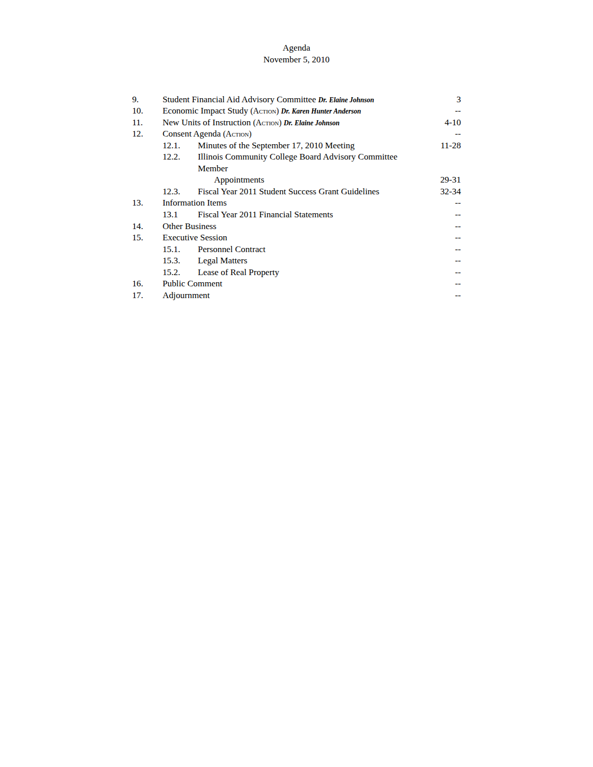Agenda November 5, 2010
| 9. | Student Financial Aid Advisory Committee Dr. Elaine Johnson | 3 |
| 10. | Economic Impact Study (Action) Dr. Karen Hunter Anderson | -- |
| 11. | New Units of Instruction (Action) Dr. Elaine Johnson | 4-10 |
| 12. | Consent Agenda (Action) | -- |
| | / 12.1. / Minutes of the September 17, 2010 Meeting / 11-28 / / 12.2. / Illinois Community College Board Advisory Committee Member / / / / Appointments / 29-31 / / 12.3. / Fiscal Year 2011 Student Success Grant Guidelines / 32-34 / |
| 13. | Information Items | -- |
| | / 13.1 / Fiscal Year 2011 Financial Statements / -- / |
| 14. | Other Business | -- |
| 15. | Executive Session | -- |
| | / 15.1. / Personnel Contract / -- / / 15.3. / Legal Matters / -- / / 15.2. / Lease of Real Property / -- / |
| 16. | Public Comment | -- |
| 17. | Adjournment | -- |